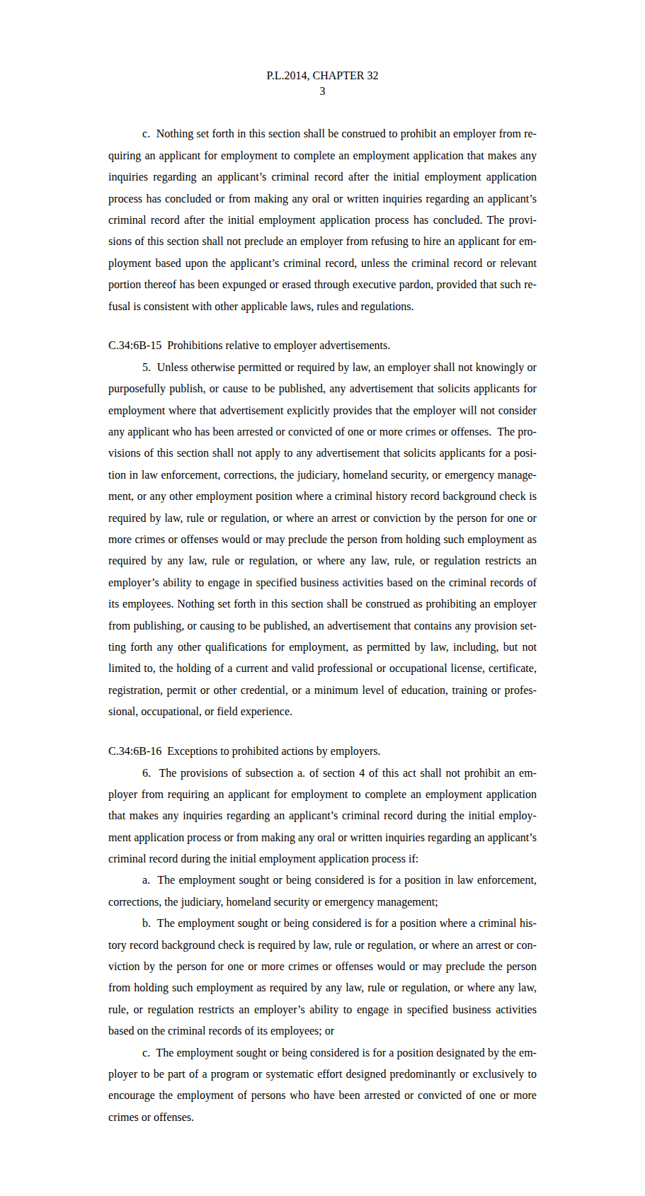P.L.2014, CHAPTER 32 3
c. Nothing set forth in this section shall be construed to prohibit an employer from requiring an applicant for employment to complete an employment application that makes any inquiries regarding an applicant’s criminal record after the initial employment application process has concluded or from making any oral or written inquiries regarding an applicant’s criminal record after the initial employment application process has concluded. The provisions of this section shall not preclude an employer from refusing to hire an applicant for employment based upon the applicant’s criminal record, unless the criminal record or relevant portion thereof has been expunged or erased through executive pardon, provided that such refusal is consistent with other applicable laws, rules and regulations.
C.34:6B-15 Prohibitions relative to employer advertisements.
5. Unless otherwise permitted or required by law, an employer shall not knowingly or purposefully publish, or cause to be published, any advertisement that solicits applicants for employment where that advertisement explicitly provides that the employer will not consider any applicant who has been arrested or convicted of one or more crimes or offenses. The provisions of this section shall not apply to any advertisement that solicits applicants for a position in law enforcement, corrections, the judiciary, homeland security, or emergency management, or any other employment position where a criminal history record background check is required by law, rule or regulation, or where an arrest or conviction by the person for one or more crimes or offenses would or may preclude the person from holding such employment as required by any law, rule or regulation, or where any law, rule, or regulation restricts an employer’s ability to engage in specified business activities based on the criminal records of its employees. Nothing set forth in this section shall be construed as prohibiting an employer from publishing, or causing to be published, an advertisement that contains any provision setting forth any other qualifications for employment, as permitted by law, including, but not limited to, the holding of a current and valid professional or occupational license, certificate, registration, permit or other credential, or a minimum level of education, training or professional, occupational, or field experience.
C.34:6B-16 Exceptions to prohibited actions by employers.
6. The provisions of subsection a. of section 4 of this act shall not prohibit an employer from requiring an applicant for employment to complete an employment application that makes any inquiries regarding an applicant’s criminal record during the initial employment application process or from making any oral or written inquiries regarding an applicant’s criminal record during the initial employment application process if:
a. The employment sought or being considered is for a position in law enforcement, corrections, the judiciary, homeland security or emergency management;
b. The employment sought or being considered is for a position where a criminal history record background check is required by law, rule or regulation, or where an arrest or conviction by the person for one or more crimes or offenses would or may preclude the person from holding such employment as required by any law, rule or regulation, or where any law, rule, or regulation restricts an employer’s ability to engage in specified business activities based on the criminal records of its employees; or
c. The employment sought or being considered is for a position designated by the employer to be part of a program or systematic effort designed predominantly or exclusively to encourage the employment of persons who have been arrested or convicted of one or more crimes or offenses.